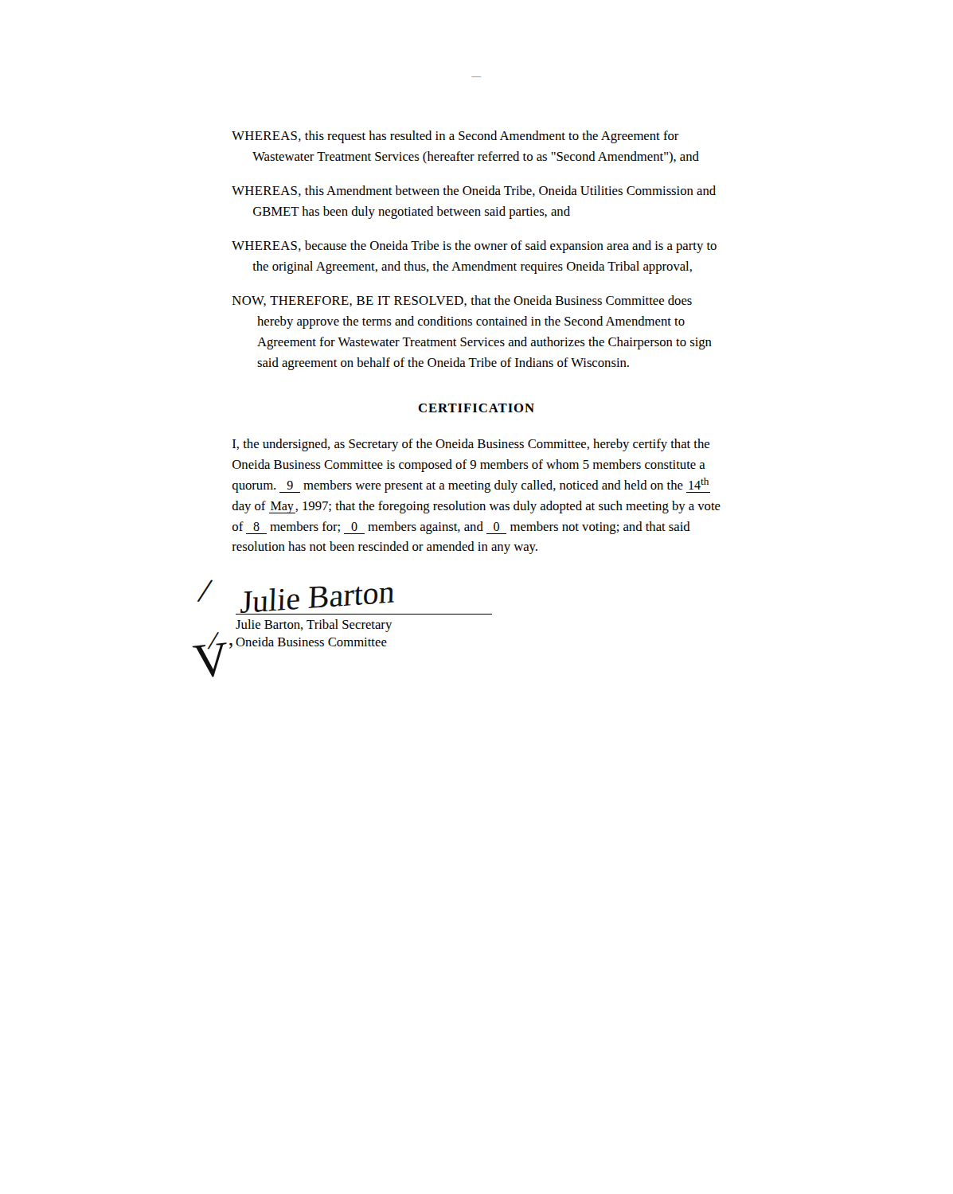—
WHEREAS, this request has resulted in a Second Amendment to the Agreement for Wastewater Treatment Services (hereafter referred to as "Second Amendment"), and
WHEREAS, this Amendment between the Oneida Tribe, Oneida Utilities Commission and GBMET has been duly negotiated between said parties, and
WHEREAS, because the Oneida Tribe is the owner of said expansion area and is a party to the original Agreement, and thus, the Amendment requires Oneida Tribal approval,
NOW, THEREFORE, BE IT RESOLVED, that the Oneida Business Committee does hereby approve the terms and conditions contained in the Second Amendment to Agreement for Wastewater Treatment Services and authorizes the Chairperson to sign said agreement on behalf of the Oneida Tribe of Indians of Wisconsin.
CERTIFICATION
I, the undersigned, as Secretary of the Oneida Business Committee, hereby certify that the Oneida Business Committee is composed of 9 members of whom 5 members constitute a quorum. 9 members were present at a meeting duly called, noticed and held on the 14th day of May, 1997; that the foregoing resolution was duly adopted at such meeting by a vote of 8 members for; 0 members against, and 0 members not voting; and that said resolution has not been rescinded or amended in any way.
/ /
Julie Barton
Julie Barton, Tribal Secretary
Oneida Business Committee
V’